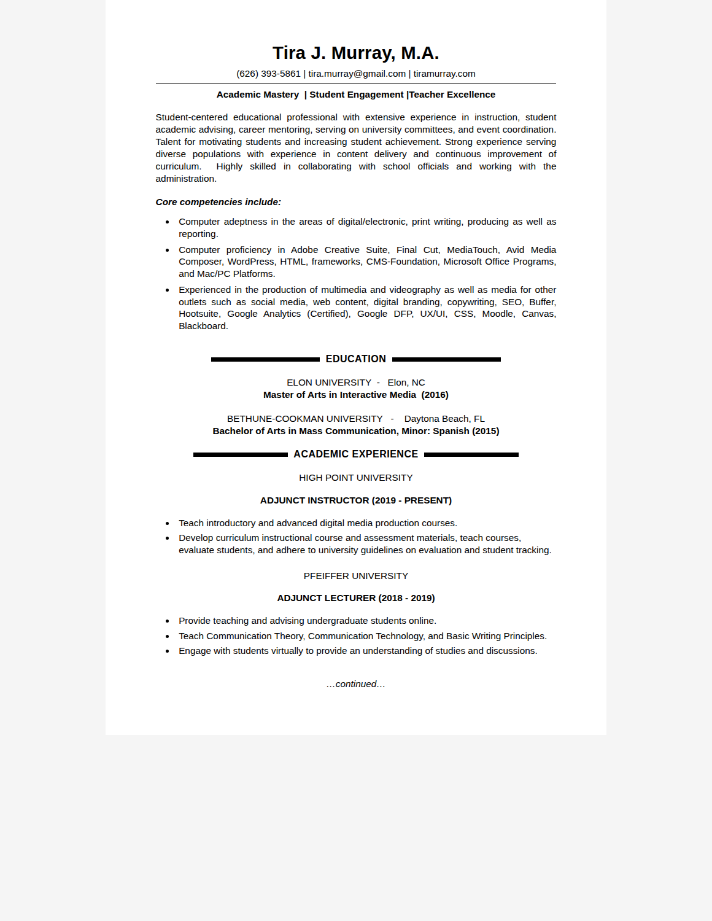Tira J. Murray, M.A.
(626) 393-5861 | tira.murray@gmail.com | tiramurray.com
Academic Mastery | Student Engagement |Teacher Excellence
Student-centered educational professional with extensive experience in instruction, student academic advising, career mentoring, serving on university committees, and event coordination. Talent for motivating students and increasing student achievement. Strong experience serving diverse populations with experience in content delivery and continuous improvement of curriculum. Highly skilled in collaborating with school officials and working with the administration.
Core competencies include:
Computer adeptness in the areas of digital/electronic, print writing, producing as well as reporting.
Computer proficiency in Adobe Creative Suite, Final Cut, MediaTouch, Avid Media Composer, WordPress, HTML, frameworks, CMS-Foundation, Microsoft Office Programs, and Mac/PC Platforms.
Experienced in the production of multimedia and videography as well as media for other outlets such as social media, web content, digital branding, copywriting, SEO, Buffer, Hootsuite, Google Analytics (Certified), Google DFP, UX/UI, CSS, Moodle, Canvas, Blackboard.
EDUCATION
ELON UNIVERSITY - Elon, NC
Master of Arts in Interactive Media (2016)
BETHUNE-COOKMAN UNIVERSITY - Daytona Beach, FL
Bachelor of Arts in Mass Communication, Minor: Spanish (2015)
ACADEMIC EXPERIENCE
HIGH POINT UNIVERSITY
ADJUNCT INSTRUCTOR (2019 - PRESENT)
Teach introductory and advanced digital media production courses.
Develop curriculum instructional course and assessment materials, teach courses, evaluate students, and adhere to university guidelines on evaluation and student tracking.
PFEIFFER UNIVERSITY
ADJUNCT LECTURER (2018 - 2019)
Provide teaching and advising undergraduate students online.
Teach Communication Theory, Communication Technology, and Basic Writing Principles.
Engage with students virtually to provide an understanding of studies and discussions.
…continued…